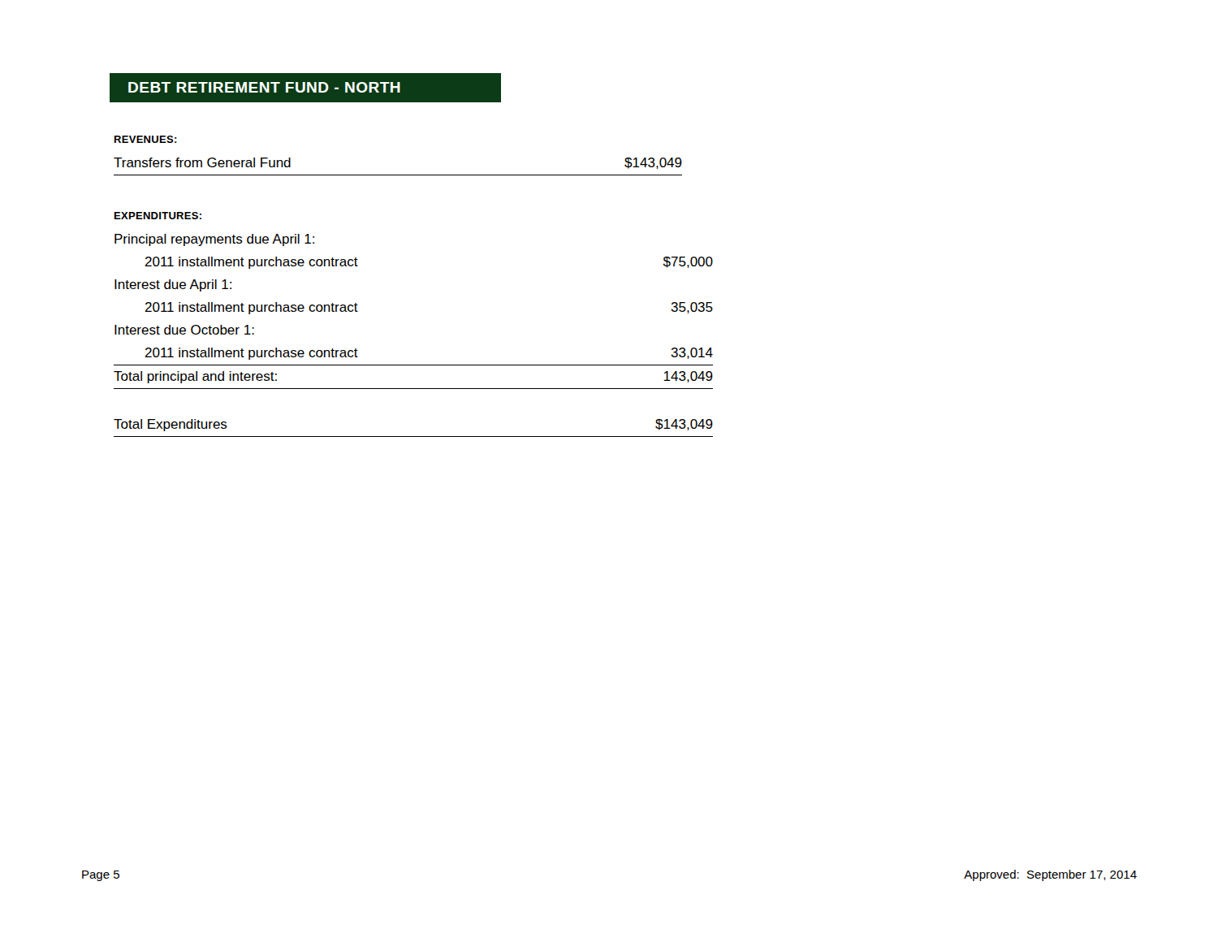DEBT RETIREMENT FUND - NORTH
REVENUES:
| Transfers from General Fund | $143,049 |
EXPENDITURES:
| Principal repayments due April 1: | |
| 2011 installment purchase contract | $75,000 |
| Interest due April 1: | |
| 2011 installment purchase contract | 35,035 |
| Interest due October 1: | |
| 2011 installment purchase contract | 33,014 |
| Total principal and interest: | 143,049 |
| Total Expenditures | $143,049 |
Page 5 Approved: September 17, 2014